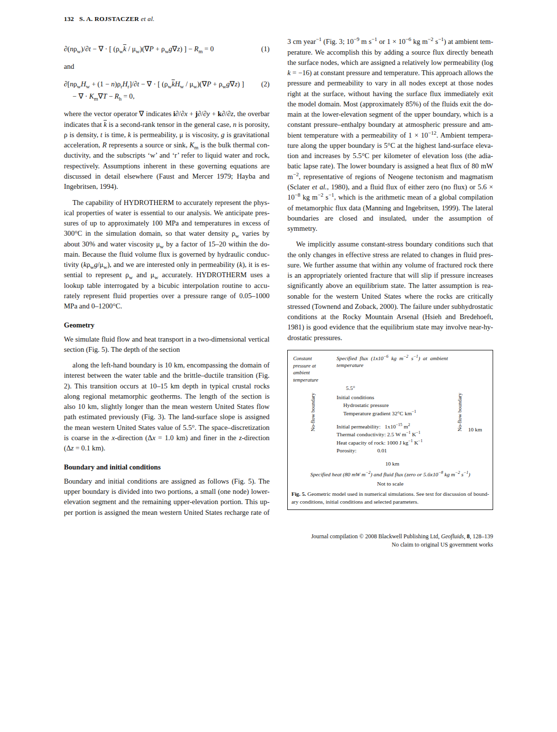132 S. A. ROJSTACZER et al.
(1) ∂(nρw)/∂t − ∇ · [ (ρwk / μw)(∇P + ρwg∇z) ] − Rm = 0
and
(2) ∂[nρwHw + (1 − n)ρrHr]/∂t − ∇ · [ (ρwkHw / μw)(∇P + ρwg∇z) ] − ∇ · Km∇T − Rh = 0,
where the vector operator ∇ indicates i∂/∂x + j∂/∂y + k∂/∂z, the overbar indicates that k is a second-rank tensor in the general case, n is porosity, ρ is density, t is time, k is permeability, μ is viscosity, g is gravitational acceleration, R represents a source or sink, Km is the bulk thermal conductivity, and the subscripts ‘w’ and ‘r’ refer to liquid water and rock, respectively. Assumptions inherent in these governing equations are discussed in detail elsewhere (Faust and Mercer 1979; Hayba and Ingebritsen, 1994).
The capability of HYDROTHERM to accurately represent the physical properties of water is essential to our analysis. We anticipate pressures of up to approximately 100 MPa and temperatures in excess of 300°C in the simulation domain, so that water density ρw varies by about 30% and water viscosity μw by a factor of 15–20 within the domain. Because the fluid volume flux is governed by hydraulic conductivity (kρwg/μw), and we are interested only in permeability (k), it is essential to represent ρw and μw accurately. HYDROTHERM uses a lookup table interrogated by a bicubic interpolation routine to accurately represent fluid properties over a pressure range of 0.05–1000 MPa and 0–1200°C.
Geometry
We simulate fluid flow and heat transport in a two-dimensional vertical section (Fig. 5). The depth of the section
along the left-hand boundary is 10 km, encompassing the domain of interest between the water table and the brittle–ductile transition (Fig. 2). This transition occurs at 10–15 km depth in typical crustal rocks along regional metamorphic geotherms. The length of the section is also 10 km, slightly longer than the mean western United States flow path estimated previously (Fig. 3). The land-surface slope is assigned the mean western United States value of 5.5°. The space–discretization is coarse in the x-direction (Δx = 1.0 km) and finer in the z-direction (Δz = 0.1 km).
Boundary and initial conditions
Boundary and initial conditions are assigned as follows (Fig. 5). The upper boundary is divided into two portions, a small (one node) lower-elevation segment and the remaining upper-elevation portion. This upper portion is assigned the mean western United States recharge rate of 3 cm year−1 (Fig. 3; 10−9 m s−1 or 1 × 10−6 kg m−2 s−1) at ambient temperature. We accomplish this by adding a source flux directly beneath the surface nodes, which are assigned a relatively low permeability (log k = −16) at constant pressure and temperature. This approach allows the pressure and permeability to vary in all nodes except at those nodes right at the surface, without having the surface flux immediately exit the model domain. Most (approximately 85%) of the fluids exit the domain at the lower-elevation segment of the upper boundary, which is a constant pressure–enthalpy boundary at atmospheric pressure and ambient temperature with a permeability of 1 × 10−12. Ambient temperature along the upper boundary is 5°C at the highest land-surface elevation and increases by 5.5°C per kilometer of elevation loss (the adiabatic lapse rate). The lower boundary is assigned a heat flux of 80 mW m−2, representative of regions of Neogene tectonism and magmatism (Sclater et al., 1980), and a fluid flux of either zero (no flux) or 5.6 × 10−8 kg m−2 s−1, which is the arithmetic mean of a global compilation of metamorphic flux data (Manning and Ingebritsen, 1999). The lateral boundaries are closed and insulated, under the assumption of symmetry.
We implicitly assume constant-stress boundary conditions such that the only changes in effective stress are related to changes in fluid pressure. We further assume that within any volume of fractured rock there is an appropriately oriented fracture that will slip if pressure increases significantly above an equilibrium state. The latter assumption is reasonable for the western United States where the rocks are critically stressed (Townend and Zoback, 2000). The failure under subhydrostatic conditions at the Rocky Mountain Arsenal (Hsieh and Bredehoeft, 1981) is good evidence that the equilibrium state may involve near-hydrostatic pressures.
| Constant pressure at ambient temperature | Specified flux (1x10 −6 kg m −2 s −1 ) at ambient temperature | |
| | 5.5° | |
| No-flow boundary | Initial conditions Hydrostatic pressure Temperature gradient 32°C km −1 Initial permeability: 1x10 −15 m 2 Thermal conductivity: 2.5 W m −1 K −1 Heat capacity of rock: 1000 J kg −1 K −1 Porosity: 0.01 | No-flow boundary 10 km |
| | 10 km | |
Specified heat (80 mW m−2) and fluid flux (zero or 5.6x10−8 kg m−2 s−1)
Not to scale
Fig. 5. Geometric model used in numerical simulations. See text for discussion of boundary conditions, initial conditions and selected parameters.
Journal compilation © 2008 Blackwell Publishing Ltd, Geofluids, 8, 128–139
No claim to original US government works